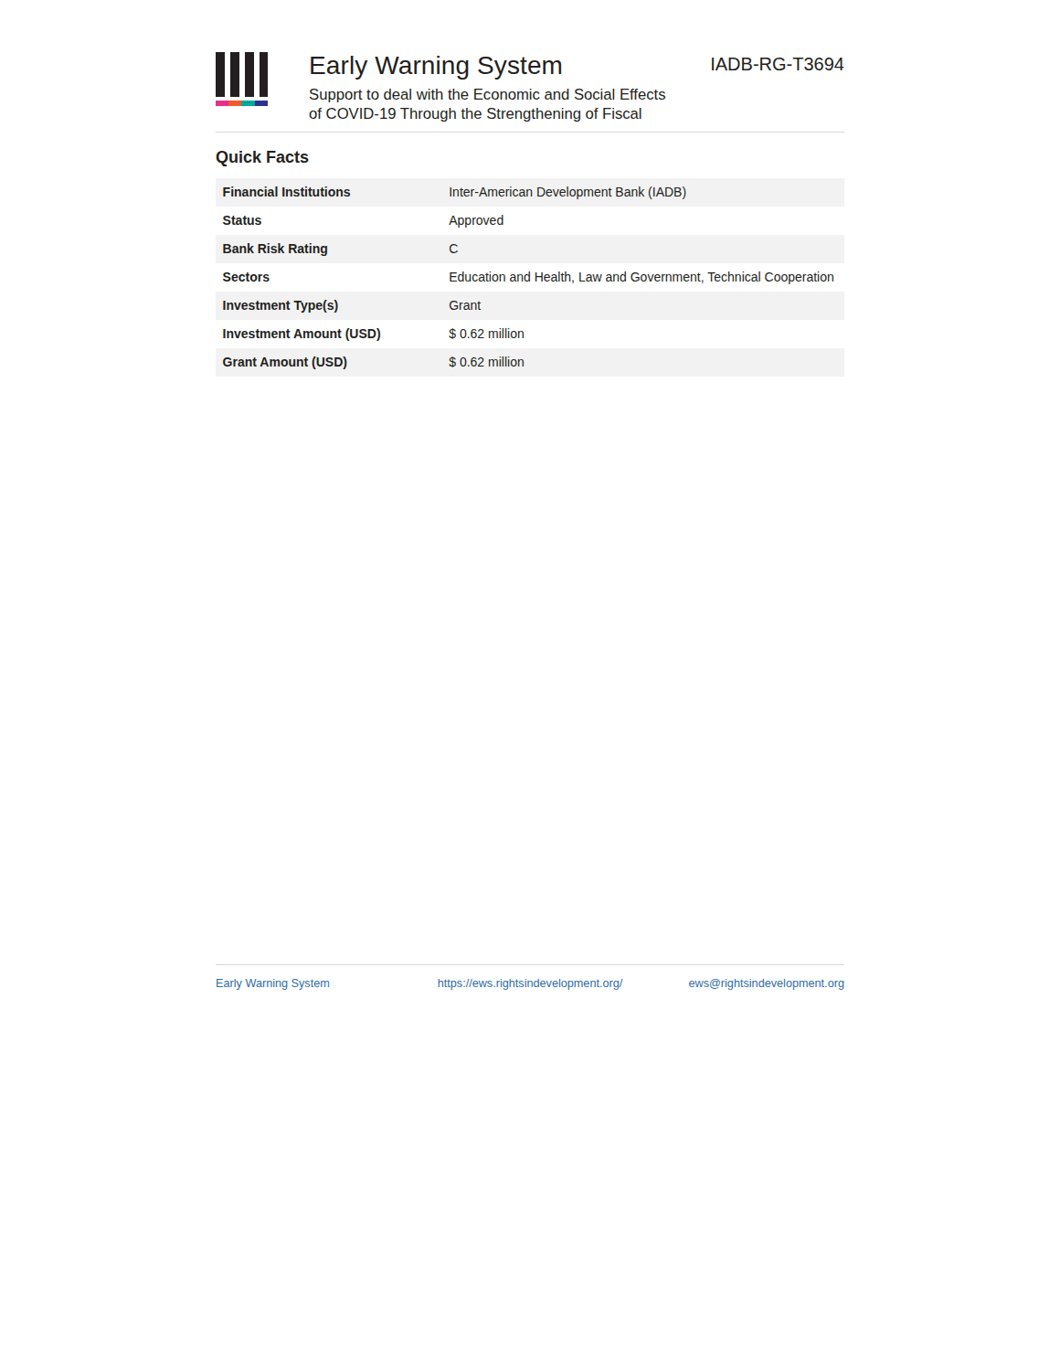Early Warning System
Support to deal with the Economic and Social Effects of COVID-19 Through the Strengthening of Fiscal Policy and Management in CAN
IADB-RG-T3694
Quick Facts
| Financial Institutions | Inter-American Development Bank (IADB) |
| Status | Approved |
| Bank Risk Rating | C |
| Sectors | Education and Health, Law and Government, Technical Cooperation |
| Investment Type(s) | Grant |
| Investment Amount (USD) | $ 0.62 million |
| Grant Amount (USD) | $ 0.62 million |
Early Warning System
https://ews.rightsindevelopment.org/
ews@rightsindevelopment.org